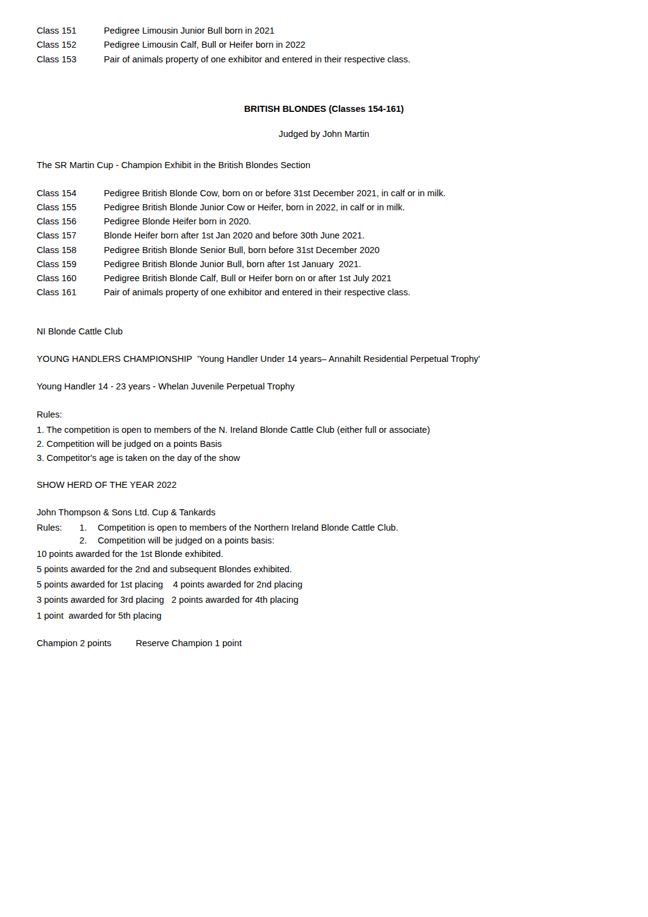Class 151
Pedigree Limousin Junior Bull born in 2021
Class 152
Pedigree Limousin Calf, Bull or Heifer born in 2022
Class 153
Pair of animals property of one exhibitor and entered in their respective class.
BRITISH BLONDES (Classes 154-161)
Judged by John Martin
The SR Martin Cup - Champion Exhibit in the British Blondes Section
Class 154
Pedigree British Blonde Cow, born on or before 31st December 2021, in calf or in milk.
Class 155
Pedigree British Blonde Junior Cow or Heifer, born in 2022, in calf or in milk.
Class 156
Pedigree Blonde Heifer born in 2020.
Class 157
Blonde Heifer born after 1st Jan 2020 and before 30th June 2021.
Class 158
Pedigree British Blonde Senior Bull, born before 31st December 2020
Class 159
Pedigree British Blonde Junior Bull, born after 1st January 2021.
Class 160
Pedigree British Blonde Calf, Bull or Heifer born on or after 1st July 2021
Class 161
Pair of animals property of one exhibitor and entered in their respective class.
NI Blonde Cattle Club
YOUNG HANDLERS CHAMPIONSHIP 'Young Handler Under 14 years– Annahilt Residential Perpetual Trophy'
Young Handler 14 - 23 years - Whelan Juvenile Perpetual Trophy
Rules:
1. The competition is open to members of the N. Ireland Blonde Cattle Club (either full or associate)
2. Competition will be judged on a points Basis
3. Competitor's age is taken on the day of the show
SHOW HERD OF THE YEAR 2022
John Thompson & Sons Ltd. Cup & Tankards
Rules:
1.
Competition is open to members of the Northern Ireland Blonde Cattle Club.
2.
Competition will be judged on a points basis:
10 points awarded for the 1st Blonde exhibited.
5 points awarded for the 2nd and subsequent Blondes exhibited.
5 points awarded for 1st placing 4 points awarded for 2nd placing
3 points awarded for 3rd placing 2 points awarded for 4th placing
1 point awarded for 5th placing
| Champion 2 points | Reserve Champion 1 point |